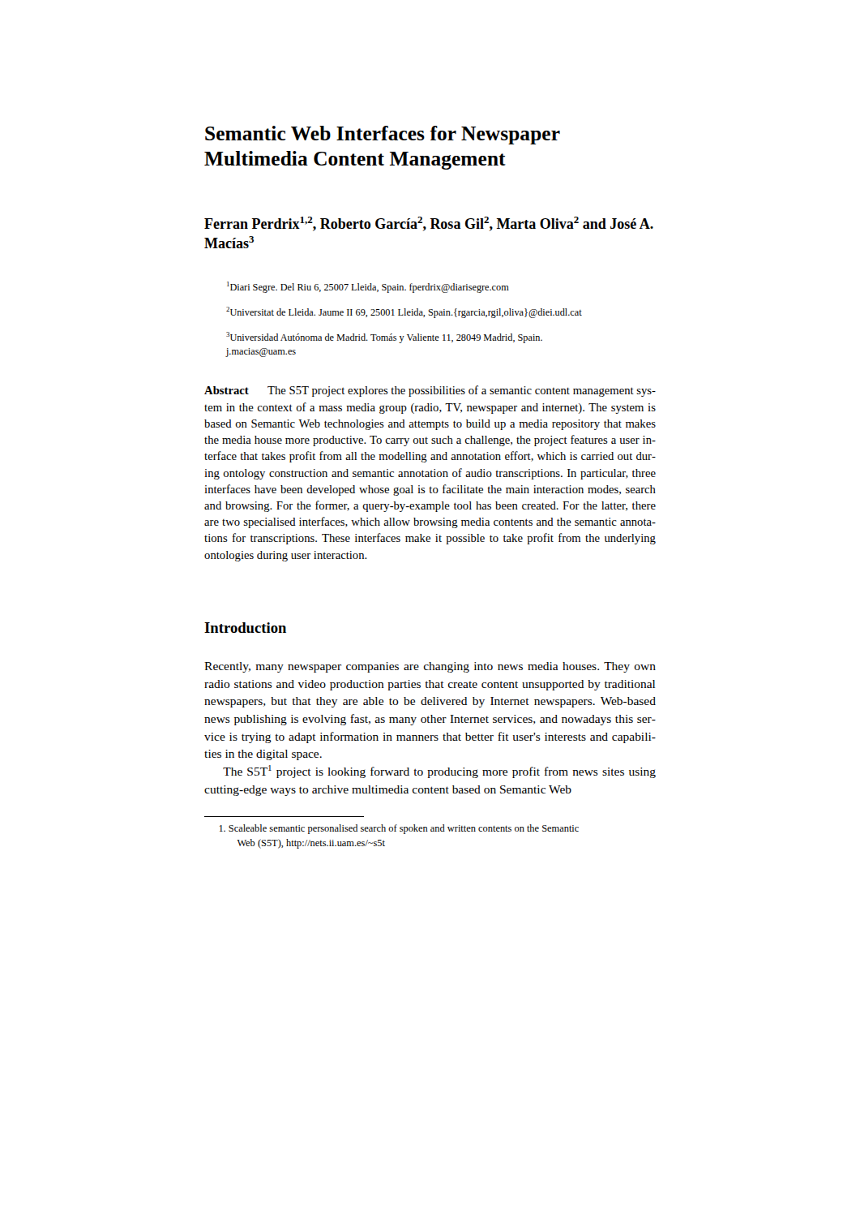Semantic Web Interfaces for Newspaper
Multimedia Content Management
Ferran Perdrix1,2, Roberto García2, Rosa Gil2, Marta Oliva2 and José A.
Macías3
1Diari Segre. Del Riu 6, 25007 Lleida, Spain. fperdrix@diarisegre.com
2Universitat de Lleida. Jaume II 69, 25001 Lleida, Spain.{rgarcia,rgil,oliva}@diei.udl.cat
3Universidad Autónoma de Madrid. Tomás y Valiente 11, 28049 Madrid, Spain.
j.macias@uam.es
Abstract The S5T project explores the possibilities of a semantic content management system in the context of a mass media group (radio, TV, newspaper and internet). The system is based on Semantic Web technologies and attempts to build up a media repository that makes the media house more productive. To carry out such a challenge, the project features a user interface that takes profit from all the modelling and annotation effort, which is carried out during ontology construction and semantic annotation of audio transcriptions. In particular, three interfaces have been developed whose goal is to facilitate the main interaction modes, search and browsing. For the former, a query-by-example tool has been created. For the latter, there are two specialised interfaces, which allow browsing media contents and the semantic annotations for transcriptions. These interfaces make it possible to take profit from the underlying ontologies during user interaction.
Introduction
Recently, many newspaper companies are changing into news media houses. They own radio stations and video production parties that create content unsupported by traditional newspapers, but that they are able to be delivered by Internet newspapers. Web-based news publishing is evolving fast, as many other Internet services, and nowadays this service is trying to adapt information in manners that better fit user's interests and capabilities in the digital space.
The S5T1 project is looking forward to producing more profit from news sites using cutting-edge ways to archive multimedia content based on Semantic Web
1. Scaleable semantic personalised search of spoken and written contents on the Semantic Web (S5T), http://nets.ii.uam.es/~s5t